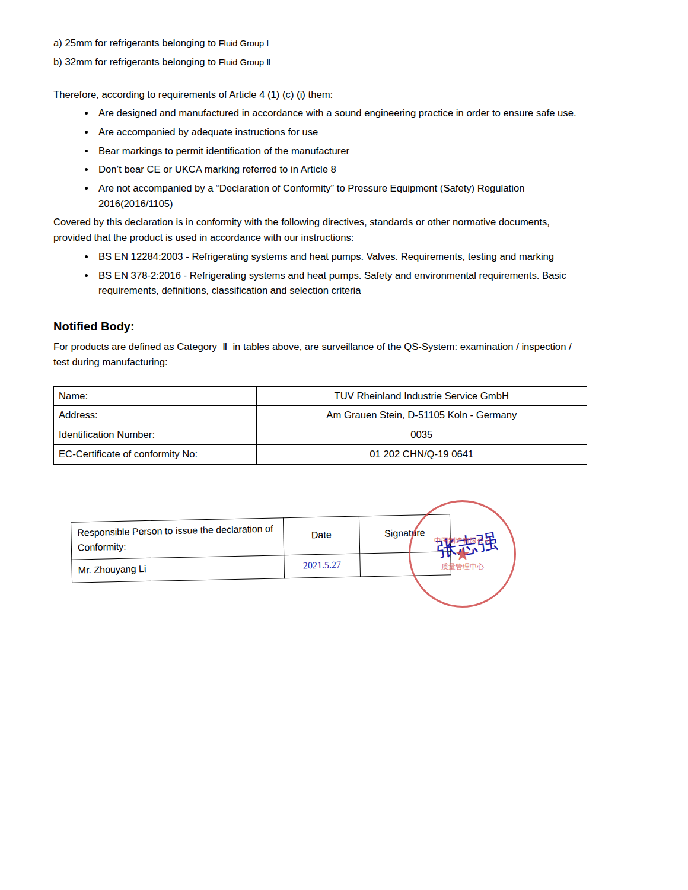a) 25mm for refrigerants belonging to Fluid Group I
b) 32mm for refrigerants belonging to Fluid Group Ⅱ
Therefore, according to requirements of Article 4 (1) (c) (i) them:
Are designed and manufactured in accordance with a sound engineering practice in order to ensure safe use.
Are accompanied by adequate instructions for use
Bear markings to permit identification of the manufacturer
Don’t bear CE or UKCA marking referred to in Article 8
Are not accompanied by a “Declaration of Conformity” to Pressure Equipment (Safety) Regulation 2016(2016/1105)
Covered by this declaration is in conformity with the following directives, standards or other normative documents, provided that the product is used in accordance with our instructions:
BS EN 12284:2003 - Refrigerating systems and heat pumps. Valves. Requirements, testing and marking
BS EN 378-2:2016 - Refrigerating systems and heat pumps. Safety and environmental requirements. Basic requirements, definitions, classification and selection criteria
Notified Body:
For products are defined as Category Ⅱ in tables above, are surveillance of the QS-System: examination / inspection / test during manufacturing:
| Name: | TUV Rheinland Industrie Service GmbH |
| Address: | Am Grauen Stein, D-51105 Koln - Germany |
| Identification Number: | 0035 |
| EC-Certificate of conformity No: | 01 202 CHN/Q-19 0641 |
| Responsible Person to issue the declaration of Conformity: | Date | Signature |
| Mr. Zhouyang Li | 2021.5.27 | |
张志强
中国制造有限公司
★
质量管理中心